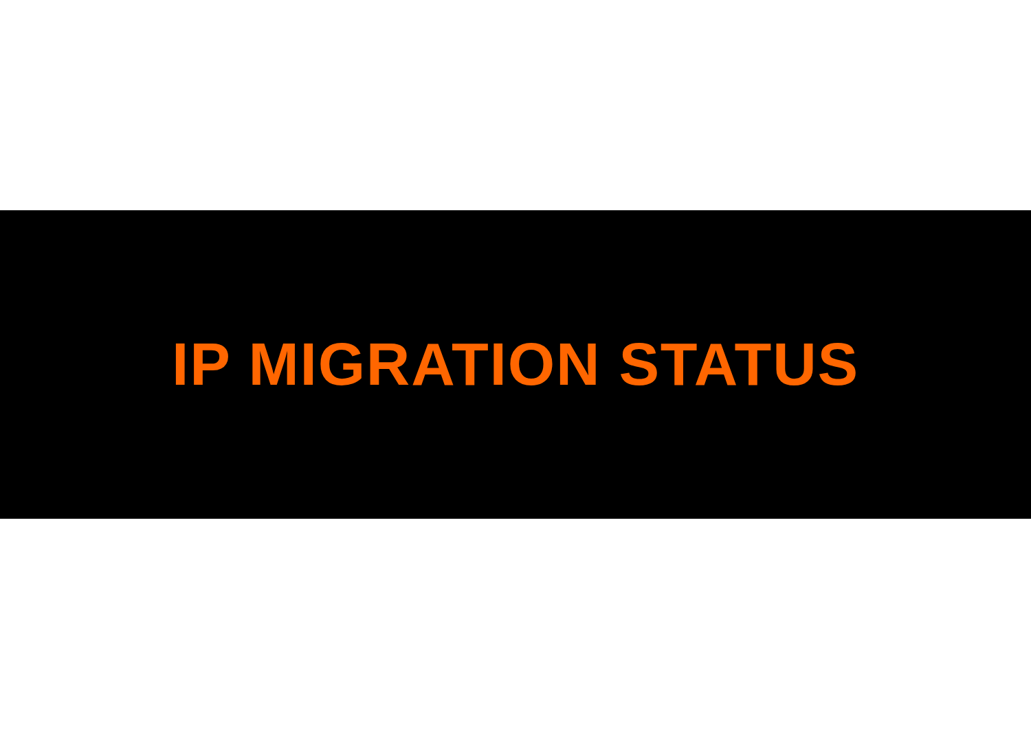IP MIGRATION STATUS